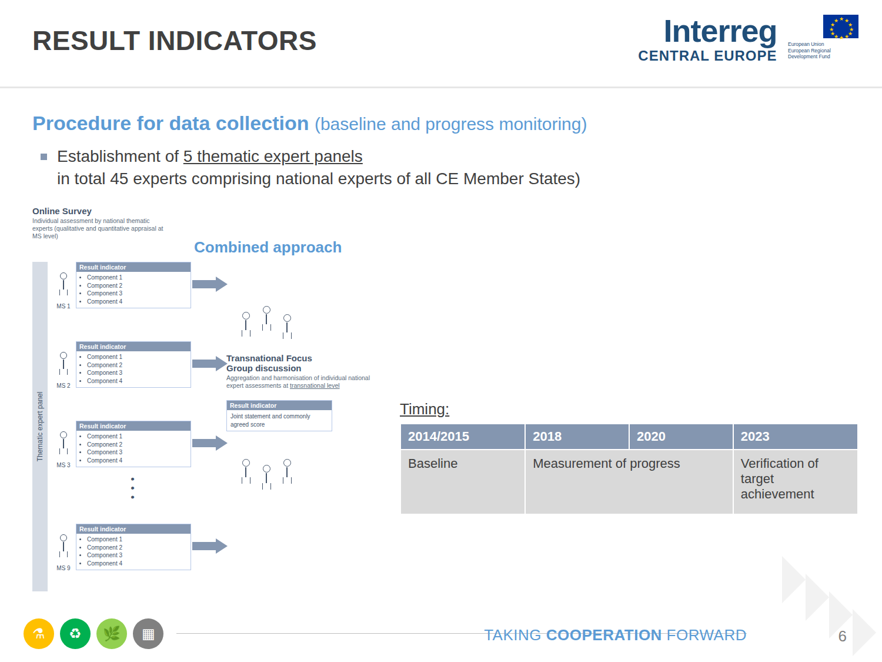RESULT INDICATORS
Interreg
CENTRAL EUROPE
★ ★ ★ ★ ★ ★ ★ ★ ★ ★ ★ ★
European Union
European Regional
Development Fund
Procedure for data collection (baseline and progress monitoring)
Establishment of 5 thematic expert panels
in total 45 experts comprising national experts of all CE Member States)
Online Survey
Individual assessment by national thematic experts (qualitative and quantitative appraisal at MS level)
Thematic expert panel
MS 1
Result indicator
Component 1
Component 2
Component 3
Component 4
MS 2
Result indicator
Component 1
Component 2
Component 3
Component 4
MS 3
Result indicator
Component 1
Component 2
Component 3
Component 4
MS 9
Result indicator
Component 1
Component 2
Component 3
Component 4
• • •
Transnational Focus
Group discussion
Aggregation and harmonisation of individual national expert assessments at transnational level
Result indicator
Joint statement and commonly agreed score
Combined approach
Timing:
| 2014/2015 | 2018 | 2020 | 2023 |
| --- | --- | --- | --- |
| Baseline | Measurement of progress | Verification of target achievement |
⚗
♻
🌿
▦
TAKING COOPERATION FORWARD
6